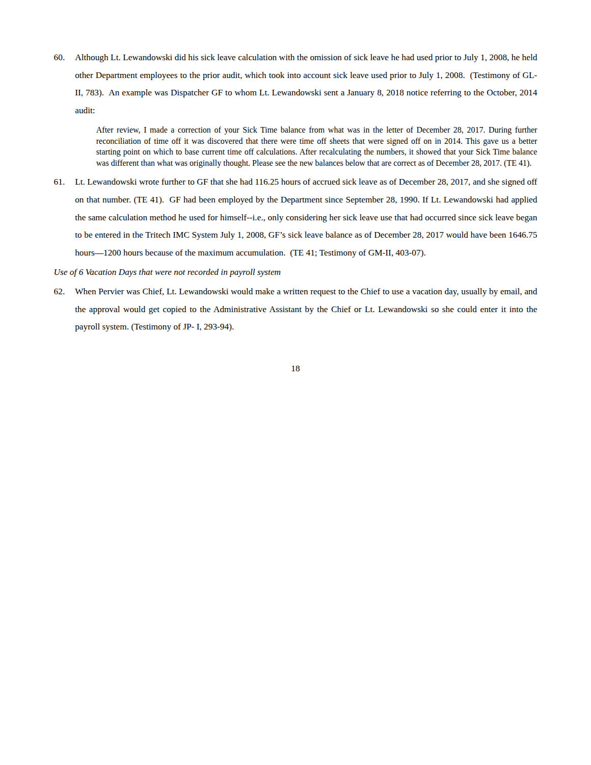60. Although Lt. Lewandowski did his sick leave calculation with the omission of sick leave he had used prior to July 1, 2008, he held other Department employees to the prior audit, which took into account sick leave used prior to July 1, 2008. (Testimony of GL-II, 783). An example was Dispatcher GF to whom Lt. Lewandowski sent a January 8, 2018 notice referring to the October, 2014 audit:
After review, I made a correction of your Sick Time balance from what was in the letter of December 28, 2017. During further reconciliation of time off it was discovered that there were time off sheets that were signed off on in 2014. This gave us a better starting point on which to base current time off calculations. After recalculating the numbers, it showed that your Sick Time balance was different than what was originally thought. Please see the new balances below that are correct as of December 28, 2017. (TE 41).
61. Lt. Lewandowski wrote further to GF that she had 116.25 hours of accrued sick leave as of December 28, 2017, and she signed off on that number. (TE 41). GF had been employed by the Department since September 28, 1990. If Lt. Lewandowski had applied the same calculation method he used for himself--i.e., only considering her sick leave use that had occurred since sick leave began to be entered in the Tritech IMC System July 1, 2008, GF’s sick leave balance as of December 28, 2017 would have been 1646.75 hours—1200 hours because of the maximum accumulation. (TE 41; Testimony of GM-II, 403-07).
Use of 6 Vacation Days that were not recorded in payroll system
62. When Pervier was Chief, Lt. Lewandowski would make a written request to the Chief to use a vacation day, usually by email, and the approval would get copied to the Administrative Assistant by the Chief or Lt. Lewandowski so she could enter it into the payroll system. (Testimony of JP- I, 293-94).
18